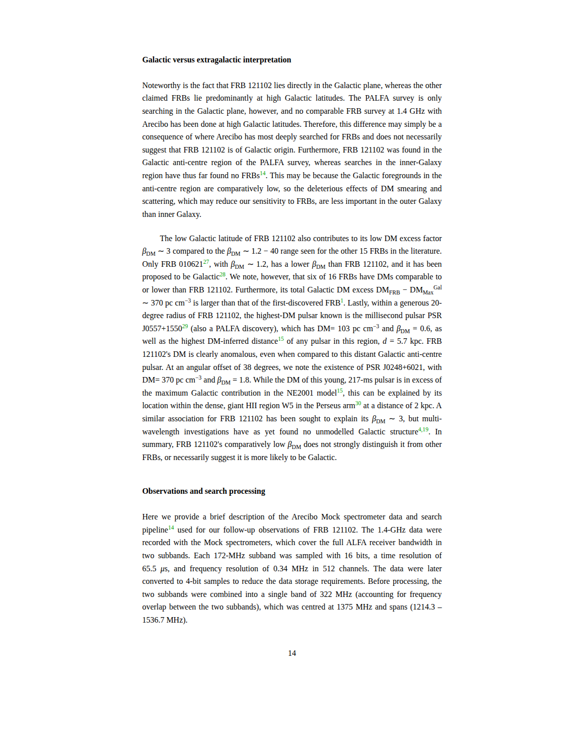Galactic versus extragalactic interpretation
Noteworthy is the fact that FRB 121102 lies directly in the Galactic plane, whereas the other claimed FRBs lie predominantly at high Galactic latitudes. The PALFA survey is only searching in the Galactic plane, however, and no comparable FRB survey at 1.4 GHz with Arecibo has been done at high Galactic latitudes. Therefore, this difference may simply be a consequence of where Arecibo has most deeply searched for FRBs and does not necessarily suggest that FRB 121102 is of Galactic origin. Furthermore, FRB 121102 was found in the Galactic anti-centre region of the PALFA survey, whereas searches in the inner-Galaxy region have thus far found no FRBs14. This may be because the Galactic foregrounds in the anti-centre region are comparatively low, so the deleterious effects of DM smearing and scattering, which may reduce our sensitivity to FRBs, are less important in the outer Galaxy than inner Galaxy.
The low Galactic latitude of FRB 121102 also contributes to its low DM excess factor βDM ∼ 3 compared to the βDM ∼ 1.2 − 40 range seen for the other 15 FRBs in the literature. Only FRB 01062127, with βDM ∼ 1.2, has a lower βDM than FRB 121102, and it has been proposed to be Galactic28. We note, however, that six of 16 FRBs have DMs comparable to or lower than FRB 121102. Furthermore, its total Galactic DM excess DMFRB − DMMaxGal ∼ 370 pc cm−3 is larger than that of the first-discovered FRB1. Lastly, within a generous 20-degree radius of FRB 121102, the highest-DM pulsar known is the millisecond pulsar PSR J0557+155029 (also a PALFA discovery), which has DM= 103 pc cm−3 and βDM = 0.6, as well as the highest DM-inferred distance15 of any pulsar in this region, d = 5.7 kpc. FRB 121102's DM is clearly anomalous, even when compared to this distant Galactic anti-centre pulsar. At an angular offset of 38 degrees, we note the existence of PSR J0248+6021, with DM= 370 pc cm−3 and βDM = 1.8. While the DM of this young, 217-ms pulsar is in excess of the maximum Galactic contribution in the NE2001 model15, this can be explained by its location within the dense, giant HII region W5 in the Perseus arm30 at a distance of 2 kpc. A similar association for FRB 121102 has been sought to explain its βDM ∼ 3, but multi-wavelength investigations have as yet found no unmodelled Galactic structure4,19. In summary, FRB 121102's comparatively low βDM does not strongly distinguish it from other FRBs, or necessarily suggest it is more likely to be Galactic.
Observations and search processing
Here we provide a brief description of the Arecibo Mock spectrometer data and search pipeline14 used for our follow-up observations of FRB 121102. The 1.4-GHz data were recorded with the Mock spectrometers, which cover the full ALFA receiver bandwidth in two subbands. Each 172-MHz subband was sampled with 16 bits, a time resolution of 65.5 μs, and frequency resolution of 0.34 MHz in 512 channels. The data were later converted to 4-bit samples to reduce the data storage requirements. Before processing, the two subbands were combined into a single band of 322 MHz (accounting for frequency overlap between the two subbands), which was centred at 1375 MHz and spans (1214.3 – 1536.7 MHz).
14